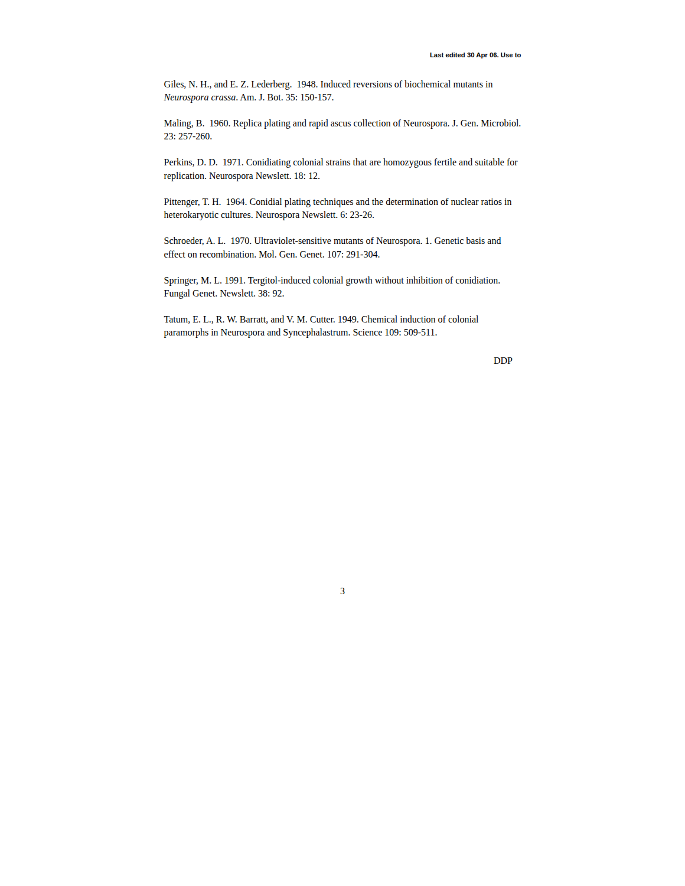Last edited 30 Apr 06. Use to
Giles, N. H., and E. Z. Lederberg. 1948. Induced reversions of biochemical mutants in Neurospora crassa. Am. J. Bot. 35: 150-157.
Maling, B. 1960. Replica plating and rapid ascus collection of Neurospora. J. Gen. Microbiol. 23: 257-260.
Perkins, D. D. 1971. Conidiating colonial strains that are homozygous fertile and suitable for replication. Neurospora Newslett. 18: 12.
Pittenger, T. H. 1964. Conidial plating techniques and the determination of nuclear ratios in heterokaryotic cultures. Neurospora Newslett. 6: 23-26.
Schroeder, A. L. 1970. Ultraviolet-sensitive mutants of Neurospora. 1. Genetic basis and effect on recombination. Mol. Gen. Genet. 107: 291-304.
Springer, M. L. 1991. Tergitol-induced colonial growth without inhibition of conidiation. Fungal Genet. Newslett. 38: 92.
Tatum, E. L., R. W. Barratt, and V. M. Cutter. 1949. Chemical induction of colonial paramorphs in Neurospora and Syncephalastrum. Science 109: 509-511.
DDP
3